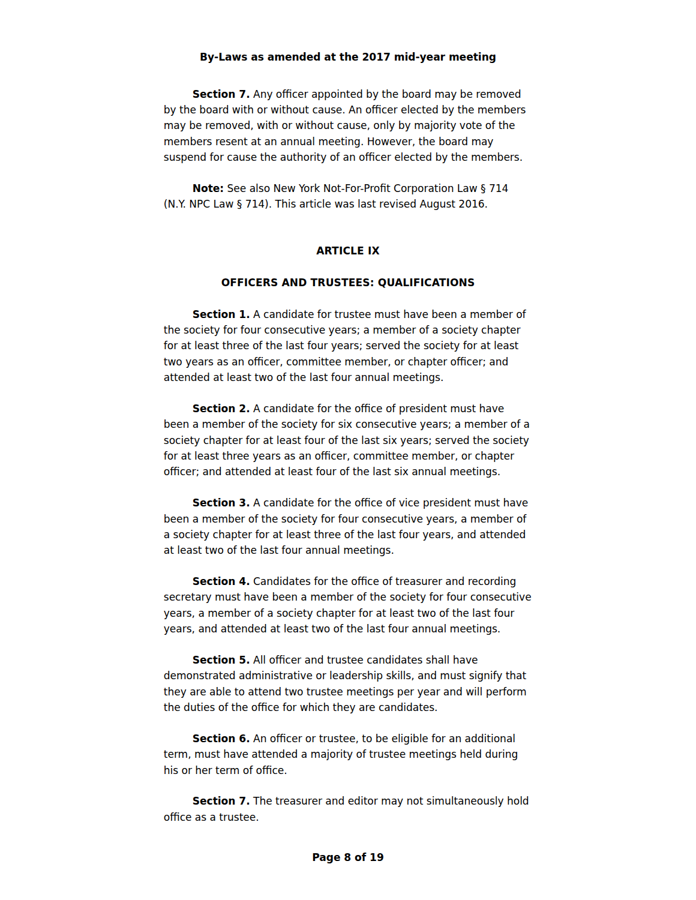By-Laws as amended at the 2017 mid-year meeting
Section 7. Any officer appointed by the board may be removed by the board with or without cause. An officer elected by the members may be removed, with or without cause, only by majority vote of the members resent at an annual meeting. However, the board may suspend for cause the authority of an officer elected by the members.
Note: See also New York Not-For-Profit Corporation Law § 714 (N.Y. NPC Law § 714). This article was last revised August 2016.
ARTICLE IX
OFFICERS AND TRUSTEES: QUALIFICATIONS
Section 1. A candidate for trustee must have been a member of the society for four consecutive years; a member of a society chapter for at least three of the last four years; served the society for at least two years as an officer, committee member, or chapter officer; and attended at least two of the last four annual meetings.
Section 2. A candidate for the office of president must have been a member of the society for six consecutive years; a member of a society chapter for at least four of the last six years; served the society for at least three years as an officer, committee member, or chapter officer; and attended at least four of the last six annual meetings.
Section 3. A candidate for the office of vice president must have been a member of the society for four consecutive years, a member of a society chapter for at least three of the last four years, and attended at least two of the last four annual meetings.
Section 4. Candidates for the office of treasurer and recording secretary must have been a member of the society for four consecutive years, a member of a society chapter for at least two of the last four years, and attended at least two of the last four annual meetings.
Section 5. All officer and trustee candidates shall have demonstrated administrative or leadership skills, and must signify that they are able to attend two trustee meetings per year and will perform the duties of the office for which they are candidates.
Section 6. An officer or trustee, to be eligible for an additional term, must have attended a majority of trustee meetings held during his or her term of office.
Section 7. The treasurer and editor may not simultaneously hold office as a trustee.
Page 8 of 19